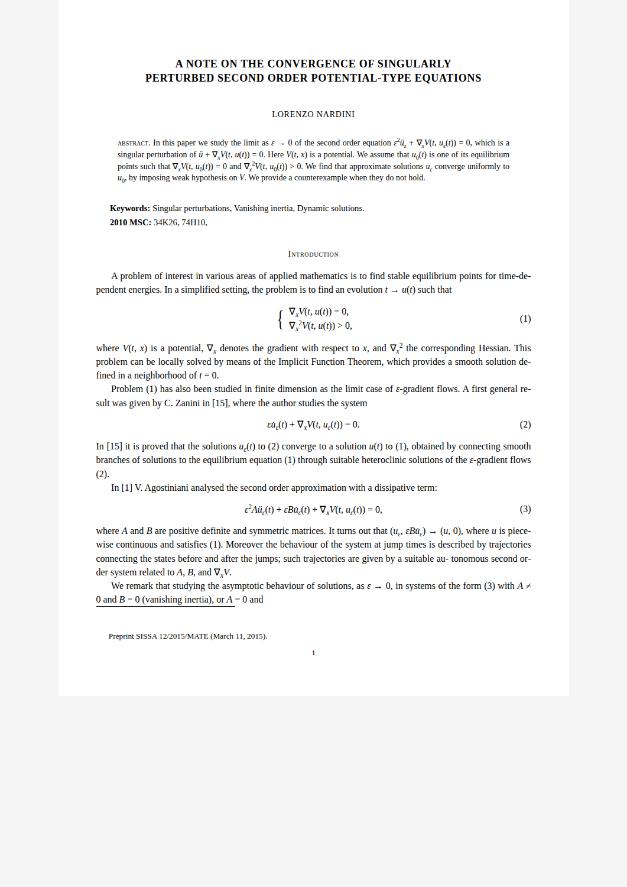A Note on the Convergence of Singularly
Perturbed Second Order Potential-Type Equations
Lorenzo Nardini
Abstract. In this paper we study the limit as ε → 0 of the second order equation ε2üε + ∇xV(t, uε(t)) = 0, which is a singular perturbation of ü + ∇xV(t, u(t)) = 0. Here V(t, x) is a potential. We assume that u0(t) is one of its equilibrium points such that ∇xV(t, u0(t)) = 0 and ∇x2V(t, u0(t)) > 0. We find that approximate solutions uε converge uniformly to u0, by imposing weak hypothesis on V. We provide a counterexample when they do not hold.
Keywords: Singular perturbations, Vanishing inertia, Dynamic solutions.
2010 MSC: 34K26, 74H10,
Introduction
A problem of interest in various areas of applied mathematics is to find stable equilibrium points for time-dependent energies. In a simplified setting, the problem is to find an evolution t → u(t) such that
{ ∇xV(t, u(t)) = 0, ∇x2V(t, u(t)) > 0, (1)
where V(t, x) is a potential, ∇x denotes the gradient with respect to x, and ∇x2 the corresponding Hessian. This problem can be locally solved by means of the Implicit Function Theorem, which provides a smooth solution defined in a neighborhood of t = 0.
Problem (1) has also been studied in finite dimension as the limit case of ε-gradient flows. A first general result was given by C. Zanini in [15], where the author studies the system
εu̇ε(t) + ∇xV(t, uε(t)) = 0. (2)
In [15] it is proved that the solutions uε(t) to (2) converge to a solution u(t) to (1), obtained by connecting smooth branches of solutions to the equilibrium equation (1) through suitable heteroclinic solutions of the ε-gradient flows (2).
In [1] V. Agostiniani analysed the second order approximation with a dissipative term:
ε2Aüε(t) + εBu̇ε(t) + ∇xV(t, uε(t)) = 0, (3)
where A and B are positive definite and symmetric matrices. It turns out that (uε, εBu̇ε) → (u, 0), where u is piecewise continuous and satisfies (1). Moreover the behaviour of the system at jump times is described by trajectories connecting the states before and after the jumps; such trajectories are given by a suitable au- tonomous second order system related to A, B, and ∇xV.
We remark that studying the asymptotic behaviour of solutions, as ε → 0, in systems of the form (3) with A ≠ 0 and B = 0 (vanishing inertia), or A = 0 and
Preprint SISSA 12/2015/MATE (March 11, 2015).
1